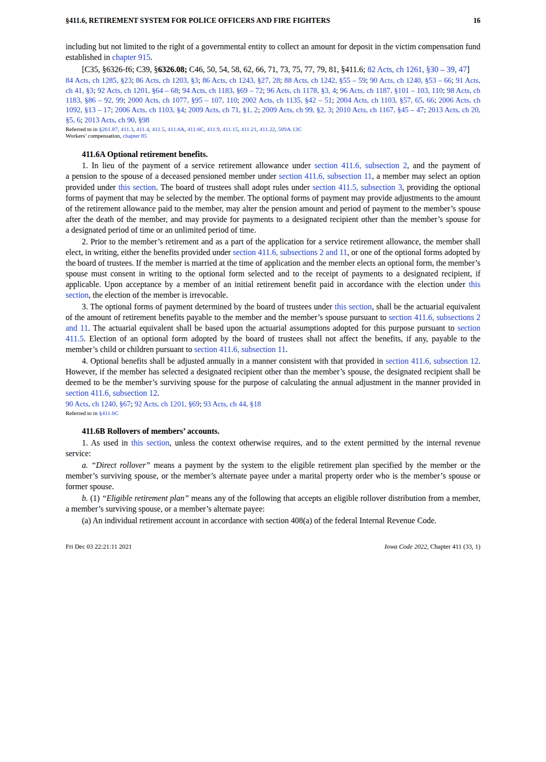§411.6, RETIREMENT SYSTEM FOR POLICE OFFICERS AND FIRE FIGHTERS 16
including but not limited to the right of a governmental entity to collect an amount for deposit in the victim compensation fund established in chapter 915.
[C35, §6326-f6; C39, §6326.08; C46, 50, 54, 58, 62, 66, 71, 73, 75, 77, 79, 81, §411.6; 82 Acts, ch 1261, §30 – 39, 47]
84 Acts, ch 1285, §23; 86 Acts, ch 1203, §3; 86 Acts, ch 1243, §27, 28; 88 Acts, ch 1242, §55 – 59; 90 Acts, ch 1240, §53 – 66; 91 Acts, ch 41, §3; 92 Acts, ch 1201, §64 – 68; 94 Acts, ch 1183, §69 – 72; 96 Acts, ch 1178, §3, 4; 96 Acts, ch 1187, §101 – 103, 110; 98 Acts, ch 1183, §86 – 92, 99; 2000 Acts, ch 1077, §95 – 107, 110; 2002 Acts, ch 1135, §42 – 51; 2004 Acts, ch 1103, §57, 65, 66; 2006 Acts, ch 1092, §13 – 17; 2006 Acts, ch 1103, §4; 2009 Acts, ch 71, §1, 2; 2009 Acts, ch 99, §2, 3; 2010 Acts, ch 1167, §45 – 47; 2013 Acts, ch 20, §5, 6; 2013 Acts, ch 90, §98
Referred to in §261.87, 411.3, 411.4, 411.5, 411.6A, 411.6C, 411.9, 411.15, 411.21, 411.22, 509A.13C
Workers’ compensation, chapter 85
411.6A Optional retirement benefits.
1. In lieu of the payment of a service retirement allowance under section 411.6, subsection 2, and the payment of a pension to the spouse of a deceased pensioned member under section 411.6, subsection 11, a member may select an option provided under this section. The board of trustees shall adopt rules under section 411.5, subsection 3, providing the optional forms of payment that may be selected by the member. The optional forms of payment may provide adjustments to the amount of the retirement allowance paid to the member, may alter the pension amount and period of payment to the member’s spouse after the death of the member, and may provide for payments to a designated recipient other than the member’s spouse for a designated period of time or an unlimited period of time.
2. Prior to the member’s retirement and as a part of the application for a service retirement allowance, the member shall elect, in writing, either the benefits provided under section 411.6, subsections 2 and 11, or one of the optional forms adopted by the board of trustees. If the member is married at the time of application and the member elects an optional form, the member’s spouse must consent in writing to the optional form selected and to the receipt of payments to a designated recipient, if applicable. Upon acceptance by a member of an initial retirement benefit paid in accordance with the election under this section, the election of the member is irrevocable.
3. The optional forms of payment determined by the board of trustees under this section, shall be the actuarial equivalent of the amount of retirement benefits payable to the member and the member’s spouse pursuant to section 411.6, subsections 2 and 11. The actuarial equivalent shall be based upon the actuarial assumptions adopted for this purpose pursuant to section 411.5. Election of an optional form adopted by the board of trustees shall not affect the benefits, if any, payable to the member’s child or children pursuant to section 411.6, subsection 11.
4. Optional benefits shall be adjusted annually in a manner consistent with that provided in section 411.6, subsection 12. However, if the member has selected a designated recipient other than the member’s spouse, the designated recipient shall be deemed to be the member’s surviving spouse for the purpose of calculating the annual adjustment in the manner provided in section 411.6, subsection 12.
90 Acts, ch 1240, §67; 92 Acts, ch 1201, §69; 93 Acts, ch 44, §18
Referred to in §411.6C
411.6B Rollovers of members’ accounts.
1. As used in this section, unless the context otherwise requires, and to the extent permitted by the internal revenue service:
a. “Direct rollover” means a payment by the system to the eligible retirement plan specified by the member or the member’s surviving spouse, or the member’s alternate payee under a marital property order who is the member’s spouse or former spouse.
b. (1) “Eligible retirement plan” means any of the following that accepts an eligible rollover distribution from a member, a member’s surviving spouse, or a member’s alternate payee:
(a) An individual retirement account in accordance with section 408(a) of the federal Internal Revenue Code.
Fri Dec 03 22:21:11 2021 Iowa Code 2022, Chapter 411 (33, 1)